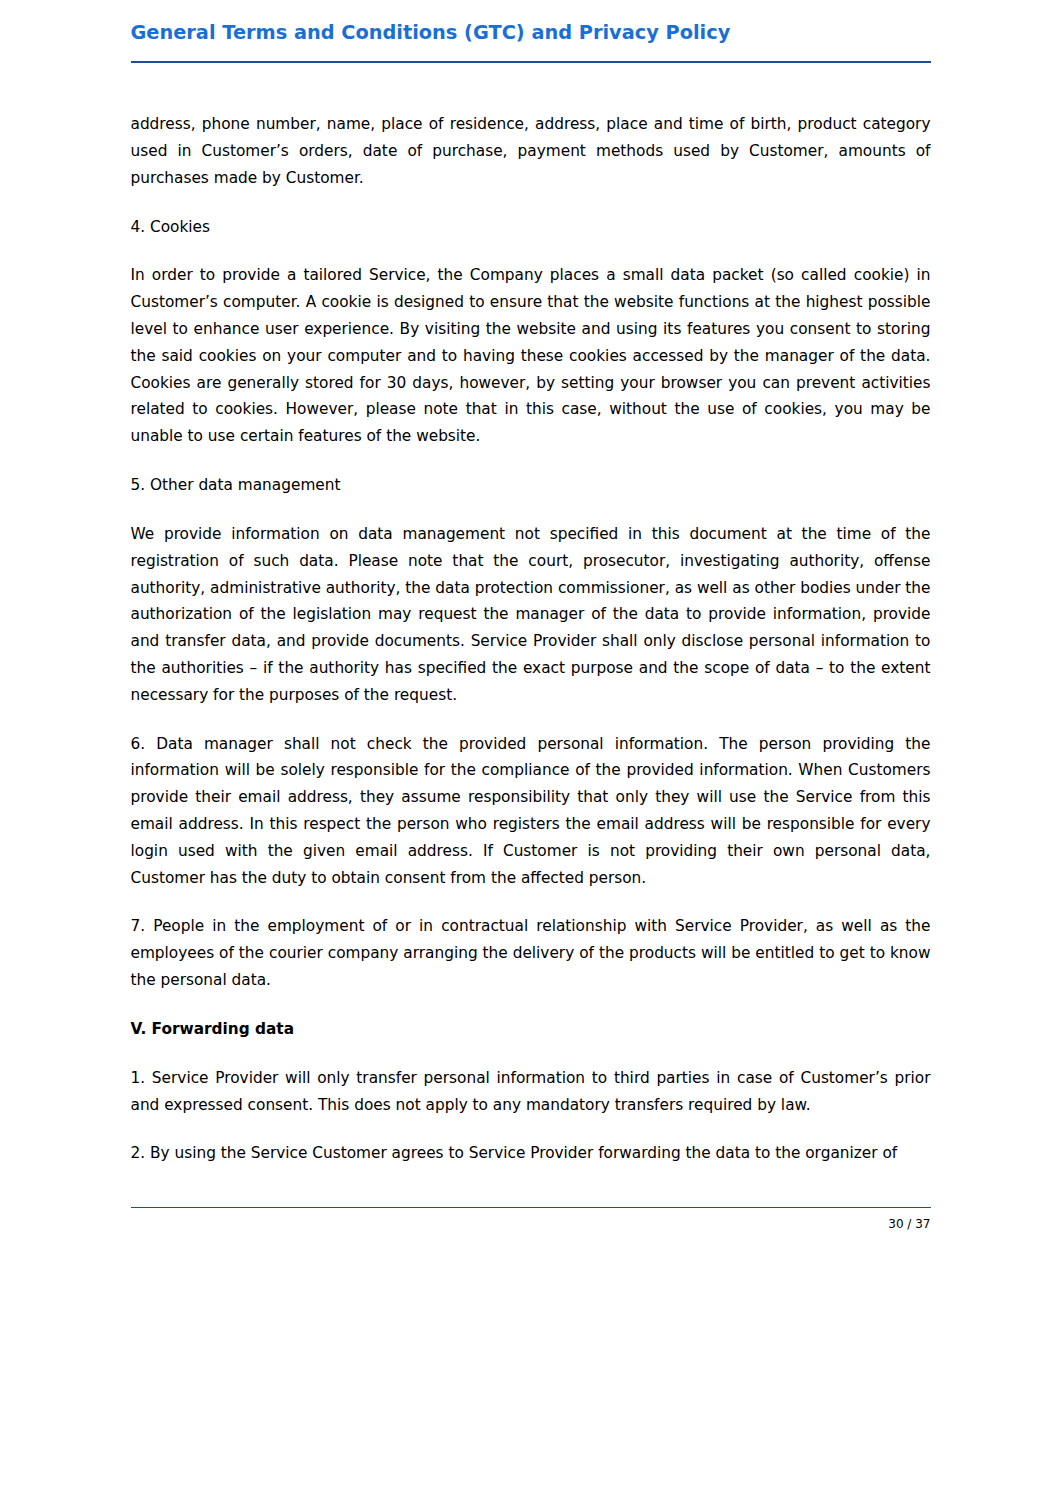General Terms and Conditions (GTC) and Privacy Policy
address, phone number, name, place of residence, address, place and time of birth, product category used in Customer’s orders, date of purchase, payment methods used by Customer, amounts of purchases made by Customer.
4. Cookies
In order to provide a tailored Service, the Company places a small data packet (so called cookie) in Customer’s computer. A cookie is designed to ensure that the website functions at the highest possible level to enhance user experience. By visiting the website and using its features you consent to storing the said cookies on your computer and to having these cookies accessed by the manager of the data. Cookies are generally stored for 30 days, however, by setting your browser you can prevent activities related to cookies. However, please note that in this case, without the use of cookies, you may be unable to use certain features of the website.
5. Other data management
We provide information on data management not specified in this document at the time of the registration of such data. Please note that the court, prosecutor, investigating authority, offense authority, administrative authority, the data protection commissioner, as well as other bodies under the authorization of the legislation may request the manager of the data to provide information, provide and transfer data, and provide documents. Service Provider shall only disclose personal information to the authorities – if the authority has specified the exact purpose and the scope of data – to the extent necessary for the purposes of the request.
6. Data manager shall not check the provided personal information. The person providing the information will be solely responsible for the compliance of the provided information. When Customers provide their email address, they assume responsibility that only they will use the Service from this email address. In this respect the person who registers the email address will be responsible for every login used with the given email address. If Customer is not providing their own personal data, Customer has the duty to obtain consent from the affected person.
7. People in the employment of or in contractual relationship with Service Provider, as well as the employees of the courier company arranging the delivery of the products will be entitled to get to know the personal data.
V. Forwarding data
1. Service Provider will only transfer personal information to third parties in case of Customer’s prior and expressed consent. This does not apply to any mandatory transfers required by law.
2. By using the Service Customer agrees to Service Provider forwarding the data to the organizer of
30 / 37